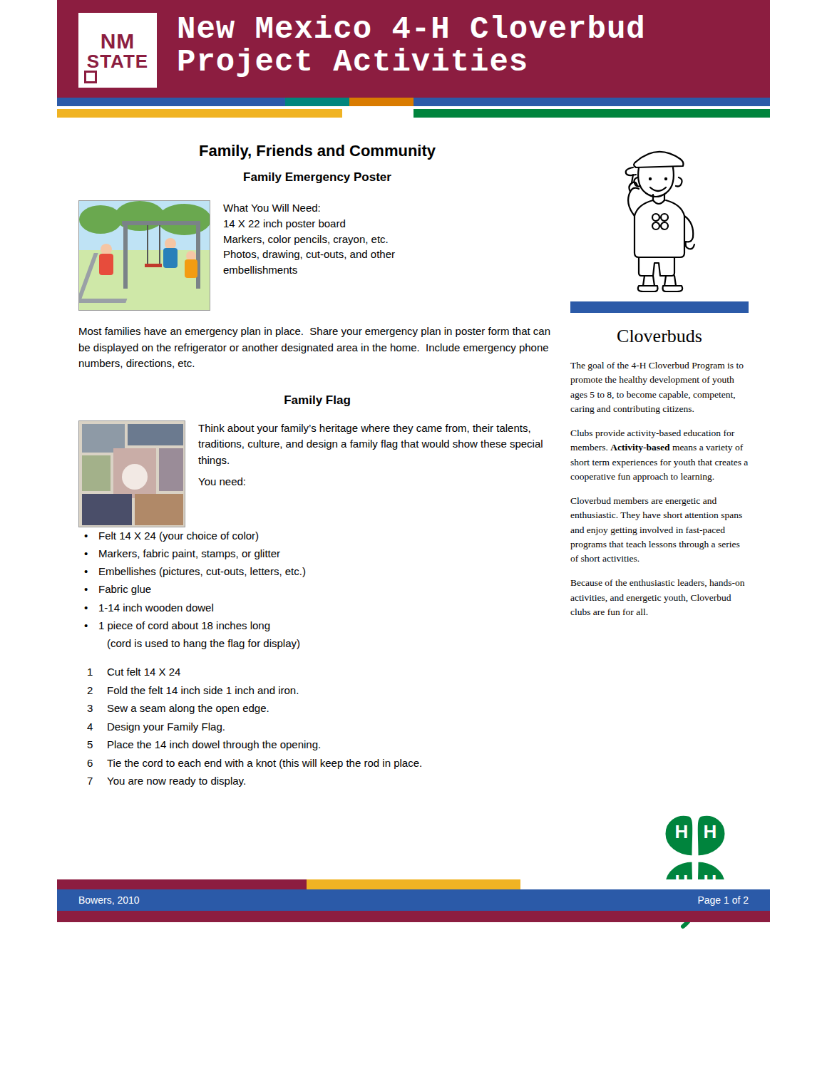NM
STATE
New Mexico 4-H Cloverbud
Project Activities
Family, Friends and Community
Family Emergency Poster
What You Will Need:
14 X 22 inch poster board
Markers, color pencils, crayon, etc.
Photos, drawing, cut-outs, and other
embellishments
Most families have an emergency plan in place. Share your emergency plan in poster form that can be displayed on the refrigerator or another designated area in the home. Include emergency phone numbers, directions, etc.
Family Flag
Think about your family’s heritage where they came from, their talents, traditions, culture, and design a family flag that would show these special things.
You need:
Felt 14 X 24 (your choice of color)
Markers, fabric paint, stamps, or glitter
Embellishes (pictures, cut-outs, letters, etc.)
Fabric glue
1-14 inch wooden dowel
1 piece of cord about 18 inches long
(cord is used to hang the flag for display)
Cut felt 14 X 24
Fold the felt 14 inch side 1 inch and iron.
Sew a seam along the open edge.
Design your Family Flag.
Place the 14 inch dowel through the opening.
Tie the cord to each end with a knot (this will keep the rod in place.
You are now ready to display.
Cloverbuds
The goal of the 4-H Cloverbud Program is to promote the healthy development of youth ages 5 to 8, to become capable, competent, caring and contributing citizens.
Clubs provide activity-based education for members. Activity-based means a variety of short term experiences for youth that creates a cooperative fun approach to learning.
Cloverbud members are energetic and enthusiastic. They have short attention spans and enjoy getting involved in fast-paced programs that teach lessons through a series of short activities.
Because of the enthusiastic leaders, hands-on activities, and energetic youth, Cloverbud clubs are fun for all.
H H H H
Bowers, 2010 Page 1 of 2